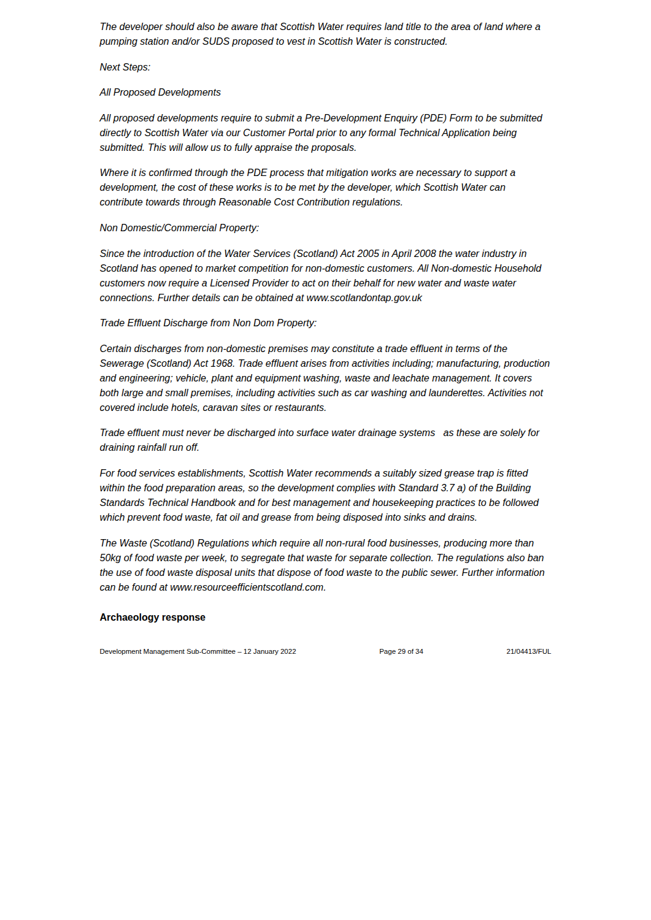The developer should also be aware that Scottish Water requires land title to the area of land where a pumping station and/or SUDS proposed to vest in Scottish Water is constructed.
Next Steps:
All Proposed Developments
All proposed developments require to submit a Pre-Development Enquiry (PDE) Form to be submitted directly to Scottish Water via our Customer Portal prior to any formal Technical Application being submitted. This will allow us to fully appraise the proposals.
Where it is confirmed through the PDE process that mitigation works are necessary to support a development, the cost of these works is to be met by the developer, which Scottish Water can contribute towards through Reasonable Cost Contribution regulations.
Non Domestic/Commercial Property:
Since the introduction of the Water Services (Scotland) Act 2005 in April 2008 the water industry in Scotland has opened to market competition for non-domestic customers. All Non-domestic Household customers now require a Licensed Provider to act on their behalf for new water and waste water connections. Further details can be obtained at www.scotlandontap.gov.uk
Trade Effluent Discharge from Non Dom Property:
Certain discharges from non-domestic premises may constitute a trade effluent in terms of the Sewerage (Scotland) Act 1968. Trade effluent arises from activities including; manufacturing, production and engineering; vehicle, plant and equipment washing, waste and leachate management. It covers both large and small premises, including activities such as car washing and launderettes. Activities not covered include hotels, caravan sites or restaurants.
Trade effluent must never be discharged into surface water drainage systems as these are solely for draining rainfall run off.
For food services establishments, Scottish Water recommends a suitably sized grease trap is fitted within the food preparation areas, so the development complies with Standard 3.7 a) of the Building Standards Technical Handbook and for best management and housekeeping practices to be followed which prevent food waste, fat oil and grease from being disposed into sinks and drains.
The Waste (Scotland) Regulations which require all non-rural food businesses, producing more than 50kg of food waste per week, to segregate that waste for separate collection. The regulations also ban the use of food waste disposal units that dispose of food waste to the public sewer. Further information can be found at www.resourceefficientscotland.com.
Archaeology response
Development Management Sub-Committee – 12 January 2022 Page 29 of 34 21/04413/FUL